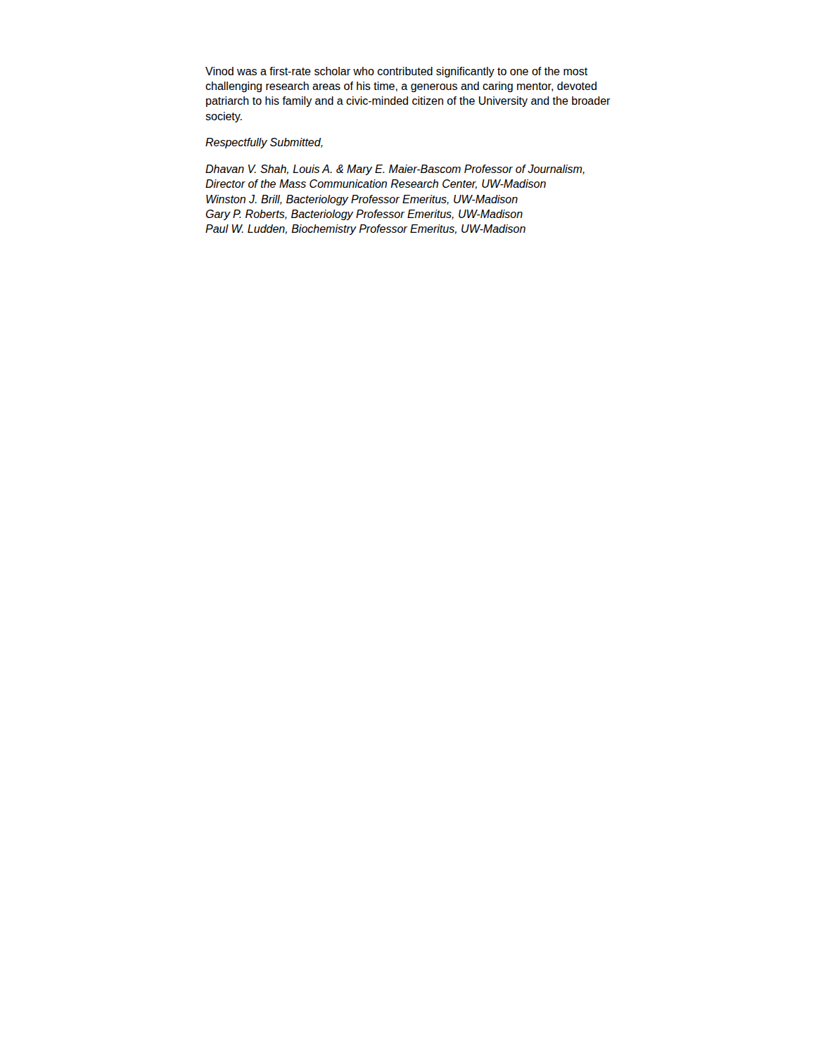Vinod was a first-rate scholar who contributed significantly to one of the most challenging research areas of his time, a generous and caring mentor, devoted patriarch to his family and a civic-minded citizen of the University and the broader society.
Respectfully Submitted,
Dhavan V. Shah, Louis A. & Mary E. Maier-Bascom Professor of Journalism, Director of the Mass Communication Research Center, UW-Madison Winston J. Brill, Bacteriology Professor Emeritus, UW-Madison Gary P. Roberts, Bacteriology Professor Emeritus, UW-Madison Paul W. Ludden, Biochemistry Professor Emeritus, UW-Madison